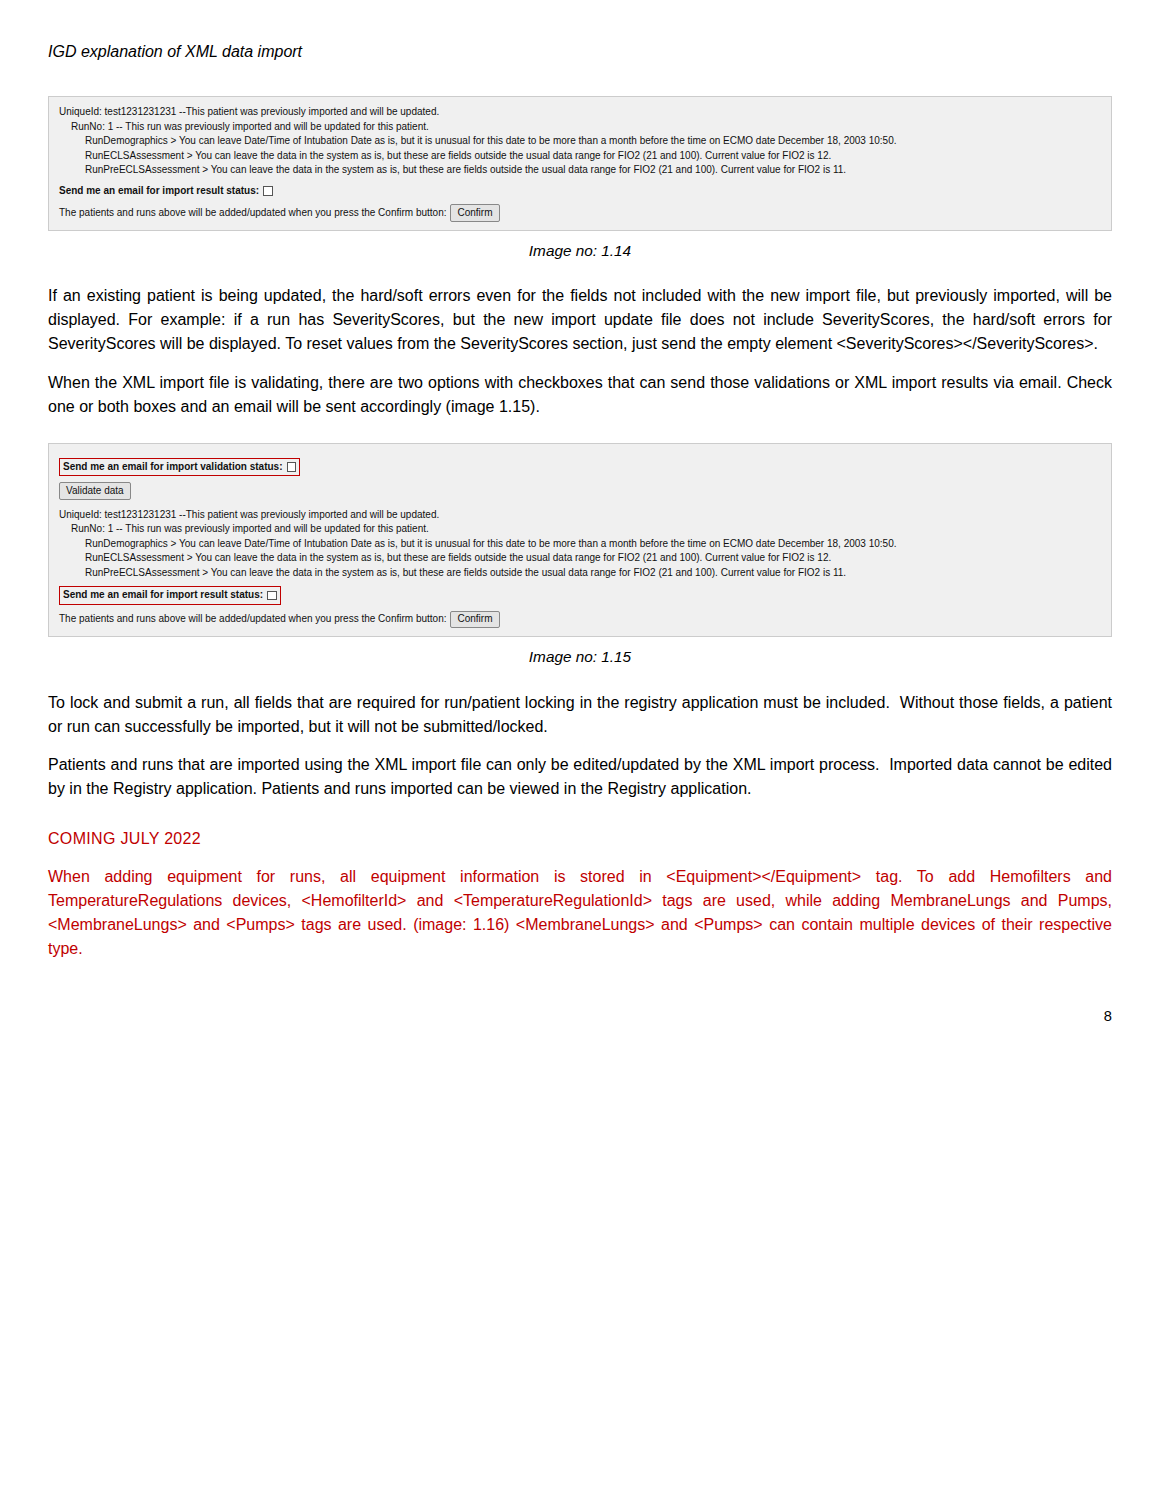IGD explanation of XML data import
UniqueId: test1231231231 --This patient was previously imported and will be updated.
RunNo: 1 -- This run was previously imported and will be updated for this patient.
RunDemographics > You can leave Date/Time of Intubation Date as is, but it is unusual for this date to be more than a month before the time on ECMO date December 18, 2003 10:50.
RunECLSAssessment > You can leave the data in the system as is, but these are fields outside the usual data range for FIO2 (21 and 100). Current value for FIO2 is 12.
RunPreECLSAssessment > You can leave the data in the system as is, but these are fields outside the usual data range for FIO2 (21 and 100). Current value for FIO2 is 11.
Send me an email for import result status:
The patients and runs above will be added/updated when you press the Confirm button: Confirm
Image no: 1.14
If an existing patient is being updated, the hard/soft errors even for the fields not included with the new import file, but previously imported, will be displayed. For example: if a run has SeverityScores, but the new import update file does not include SeverityScores, the hard/soft errors for SeverityScores will be displayed. To reset values from the SeverityScores section, just send the empty element <SeverityScores></SeverityScores>.
When the XML import file is validating, there are two options with checkboxes that can send those validations or XML import results via email. Check one or both boxes and an email will be sent accordingly (image 1.15).
Send me an email for import validation status:
Validate data
UniqueId: test1231231231 --This patient was previously imported and will be updated.
RunNo: 1 -- This run was previously imported and will be updated for this patient.
RunDemographics > You can leave Date/Time of Intubation Date as is, but it is unusual for this date to be more than a month before the time on ECMO date December 18, 2003 10:50.
RunECLSAssessment > You can leave the data in the system as is, but these are fields outside the usual data range for FIO2 (21 and 100). Current value for FIO2 is 12.
RunPreECLSAssessment > You can leave the data in the system as is, but these are fields outside the usual data range for FIO2 (21 and 100). Current value for FIO2 is 11.
Send me an email for import result status:
The patients and runs above will be added/updated when you press the Confirm button: Confirm
Image no: 1.15
To lock and submit a run, all fields that are required for run/patient locking in the registry application must be included. Without those fields, a patient or run can successfully be imported, but it will not be submitted/locked.
Patients and runs that are imported using the XML import file can only be edited/updated by the XML import process. Imported data cannot be edited by in the Registry application. Patients and runs imported can be viewed in the Registry application.
COMING JULY 2022
When adding equipment for runs, all equipment information is stored in <Equipment></Equipment> tag. To add Hemofilters and TemperatureRegulations devices, <HemofilterId> and <TemperatureRegulationId> tags are used, while adding MembraneLungs and Pumps, <MembraneLungs> and <Pumps> tags are used. (image: 1.16) <MembraneLungs> and <Pumps> can contain multiple devices of their respective type.
8